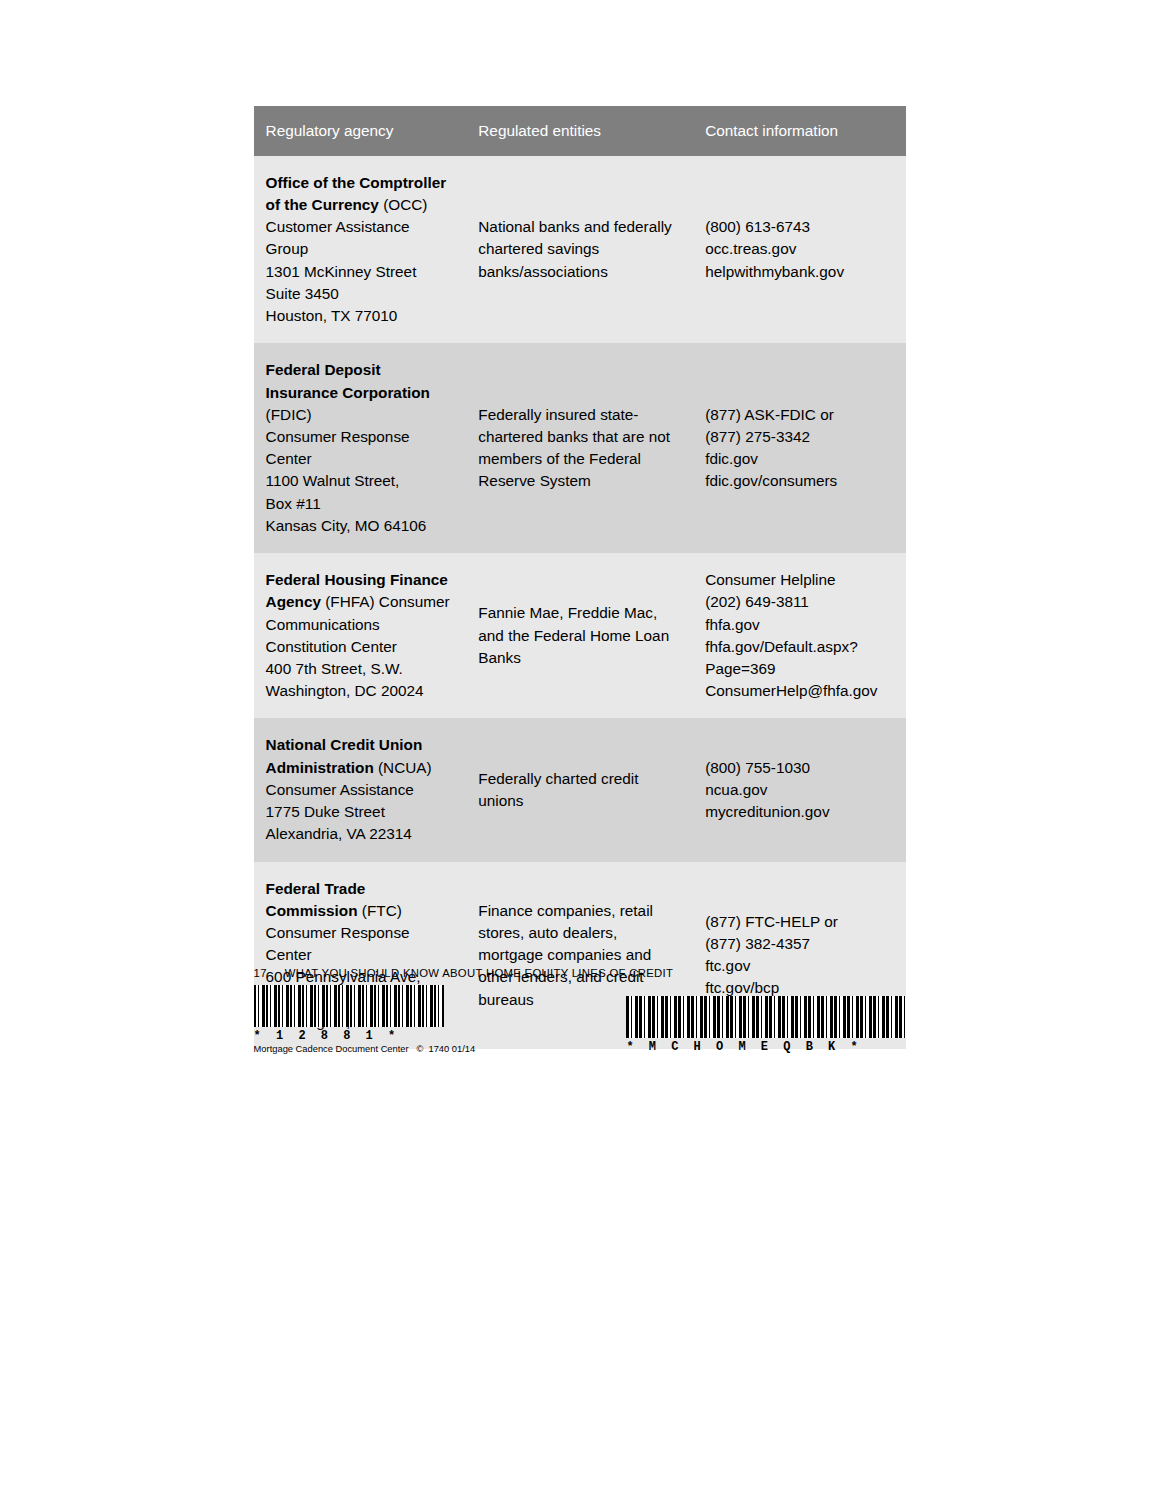| Regulatory agency | Regulated entities | Contact information |
| --- | --- | --- |
| Office of the Comptroller of the Currency (OCC) Customer Assistance Group 1301 McKinney Street Suite 3450 Houston, TX 77010 | National banks and federally chartered savings banks/associations | (800) 613-6743 occ.treas.gov helpwithmybank.gov |
| Federal Deposit Insurance Corporation (FDIC) Consumer Response Center 1100 Walnut Street, Box #11 Kansas City, MO 64106 | Federally insured state-chartered banks that are not members of the Federal Reserve System | (877) ASK-FDIC or (877) 275-3342 fdic.gov fdic.gov/consumers |
| Federal Housing Finance Agency (FHFA) Consumer Communications Constitution Center 400 7th Street, S.W. Washington, DC 20024 | Fannie Mae, Freddie Mac, and the Federal Home Loan Banks | Consumer Helpline (202) 649-3811 fhfa.gov fhfa.gov/Default.aspx?Page=369 ConsumerHelp@fhfa.gov |
| National Credit Union Administration (NCUA) Consumer Assistance 1775 Duke Street Alexandria, VA 22314 | Federally charted credit unions | (800) 755-1030 ncua.gov mycreditunion.gov |
| Federal Trade Commission (FTC) Consumer Response Center 600 Pennsylvania Ave, N.W. Washington, DC 20580 | Finance companies, retail stores, auto dealers, mortgage companies and other lenders, and credit bureaus | (877) FTC-HELP or (877) 382-4357 ftc.gov ftc.gov/bcp |
17 WHAT YOU SHOULD KNOW ABOUT HOME EQUITY LINES OF CREDIT
* 1 2 8 8 1 *
Mortgage Cadence Document Center © 1740 01/14
* M C H O M E Q B K *